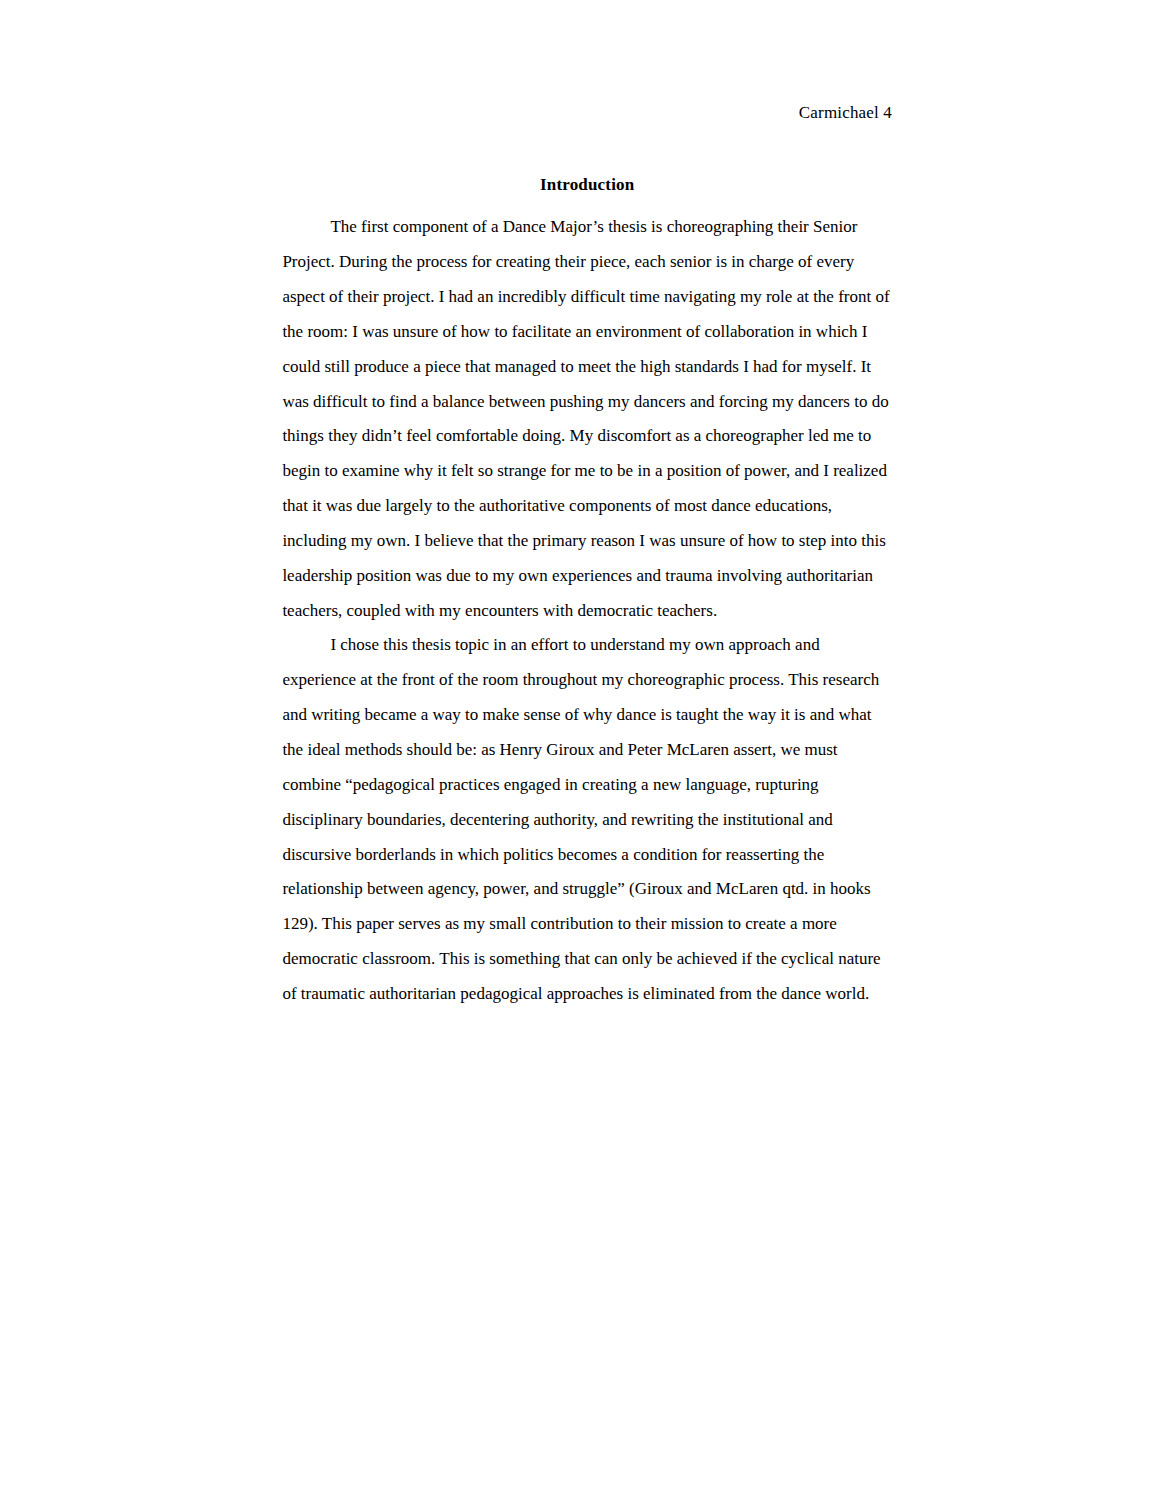Carmichael 4
Introduction
The first component of a Dance Major’s thesis is choreographing their Senior Project. During the process for creating their piece, each senior is in charge of every aspect of their project. I had an incredibly difficult time navigating my role at the front of the room: I was unsure of how to facilitate an environment of collaboration in which I could still produce a piece that managed to meet the high standards I had for myself. It was difficult to find a balance between pushing my dancers and forcing my dancers to do things they didn’t feel comfortable doing. My discomfort as a choreographer led me to begin to examine why it felt so strange for me to be in a position of power, and I realized that it was due largely to the authoritative components of most dance educations, including my own. I believe that the primary reason I was unsure of how to step into this leadership position was due to my own experiences and trauma involving authoritarian teachers, coupled with my encounters with democratic teachers.
I chose this thesis topic in an effort to understand my own approach and experience at the front of the room throughout my choreographic process. This research and writing became a way to make sense of why dance is taught the way it is and what the ideal methods should be: as Henry Giroux and Peter McLaren assert, we must combine “pedagogical practices engaged in creating a new language, rupturing disciplinary boundaries, decentering authority, and rewriting the institutional and discursive borderlands in which politics becomes a condition for reasserting the relationship between agency, power, and struggle” (Giroux and McLaren qtd. in hooks 129). This paper serves as my small contribution to their mission to create a more democratic classroom. This is something that can only be achieved if the cyclical nature of traumatic authoritarian pedagogical approaches is eliminated from the dance world.